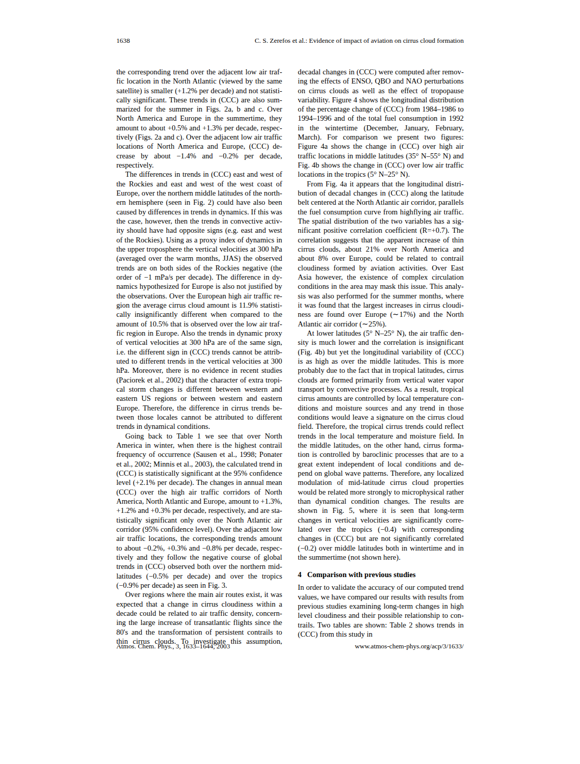1638
C. S. Zerefos et al.: Evidence of impact of aviation on cirrus cloud formation
the corresponding trend over the adjacent low air traffic location in the North Atlantic (viewed by the same satellite) is smaller (+1.2% per decade) and not statistically significant. These trends in (CCC) are also summarized for the summer in Figs. 2a, b and c. Over North America and Europe in the summertime, they amount to about +0.5% and +1.3% per decade, respectively (Figs. 2a and c). Over the adjacent low air traffic locations of North America and Europe, (CCC) decrease by about −1.4% and −0.2% per decade, respectively.
The differences in trends in (CCC) east and west of the Rockies and east and west of the west coast of Europe, over the northern middle latitudes of the northern hemisphere (seen in Fig. 2) could have also been caused by differences in trends in dynamics. If this was the case, however, then the trends in convective activity should have had opposite signs (e.g. east and west of the Rockies). Using as a proxy index of dynamics in the upper troposphere the vertical velocities at 300 hPa (averaged over the warm months, JJAS) the observed trends are on both sides of the Rockies negative (the order of −1 mPa/s per decade). The difference in dynamics hypothesized for Europe is also not justified by the observations. Over the European high air traffic region the average cirrus cloud amount is 11.9% statistically insignificantly different when compared to the amount of 10.5% that is observed over the low air traffic region in Europe. Also the trends in dynamic proxy of vertical velocities at 300 hPa are of the same sign, i.e. the different sign in (CCC) trends cannot be attributed to different trends in the vertical velocities at 300 hPa. Moreover, there is no evidence in recent studies (Paciorek et al., 2002) that the character of extra tropical storm changes is different between western and eastern US regions or between western and eastern Europe. Therefore, the difference in cirrus trends between those locales cannot be attributed to different trends in dynamical conditions.
Going back to Table 1 we see that over North America in winter, when there is the highest contrail frequency of occurrence (Sausen et al., 1998; Ponater et al., 2002; Minnis et al., 2003), the calculated trend in (CCC) is statistically significant at the 95% confidence level (+2.1% per decade). The changes in annual mean (CCC) over the high air traffic corridors of North America, North Atlantic and Europe, amount to +1.3%, +1.2% and +0.3% per decade, respectively, and are statistically significant only over the North Atlantic air corridor (95% confidence level). Over the adjacent low air traffic locations, the corresponding trends amount to about −0.2%, +0.3% and −0.8% per decade, respectively and they follow the negative course of global trends in (CCC) observed both over the northern mid-latitudes (−0.5% per decade) and over the tropics (−0.9% per decade) as seen in Fig. 3.
Over regions where the main air routes exist, it was expected that a change in cirrus cloudiness within a decade could be related to air traffic density, concerning the large increase of transatlantic flights since the 80's and the transformation of persistent contrails to thin cirrus clouds. To investigate this assumption, decadal changes in (CCC) were computed after removing the effects of ENSO, QBO and NAO perturbations on cirrus clouds as well as the effect of tropopause variability. Figure 4 shows the longitudinal distribution of the percentage change of (CCC) from 1984–1986 to 1994–1996 and of the total fuel consumption in 1992 in the wintertime (December, January, February, March). For comparison we present two figures: Figure 4a shows the change in (CCC) over high air traffic locations in middle latitudes (35° N–55° N) and Fig. 4b shows the change in (CCC) over low air traffic locations in the tropics (5° N–25° N).
From Fig. 4a it appears that the longitudinal distribution of decadal changes in (CCC) along the latitude belt centered at the North Atlantic air corridor, parallels the fuel consumption curve from highflying air traffic. The spatial distribution of the two variables has a significant positive correlation coefficient (R=+0.7). The correlation suggests that the apparent increase of thin cirrus clouds, about 21% over North America and about 8% over Europe, could be related to contrail cloudiness formed by aviation activities. Over East Asia however, the existence of complex circulation conditions in the area may mask this issue. This analysis was also performed for the summer months, where it was found that the largest increases in cirrus cloudiness are found over Europe (∼17%) and the North Atlantic air corridor (∼25%).
At lower latitudes (5° N–25° N), the air traffic density is much lower and the correlation is insignificant (Fig. 4b) but yet the longitudinal variability of (CCC) is as high as over the middle latitudes. This is more probably due to the fact that in tropical latitudes, cirrus clouds are formed primarily from vertical water vapor transport by convective processes. As a result, tropical cirrus amounts are controlled by local temperature conditions and moisture sources and any trend in those conditions would leave a signature on the cirrus cloud field. Therefore, the tropical cirrus trends could reflect trends in the local temperature and moisture field. In the middle latitudes, on the other hand, cirrus formation is controlled by baroclinic processes that are to a great extent independent of local conditions and depend on global wave patterns. Therefore, any localized modulation of mid-latitude cirrus cloud properties would be related more strongly to microphysical rather than dynamical condition changes. The results are shown in Fig. 5, where it is seen that long-term changes in vertical velocities are significantly correlated over the tropics (−0.4) with corresponding changes in (CCC) but are not significantly correlated (−0.2) over middle latitudes both in wintertime and in the summertime (not shown here).
4 Comparison with previous studies
In order to validate the accuracy of our computed trend values, we have compared our results with results from previous studies examining long-term changes in high level cloudiness and their possible relationship to contrails. Two tables are shown: Table 2 shows trends in (CCC) from this study in
Atmos. Chem. Phys., 3, 1633–1644, 2003
www.atmos-chem-phys.org/acp/3/1633/